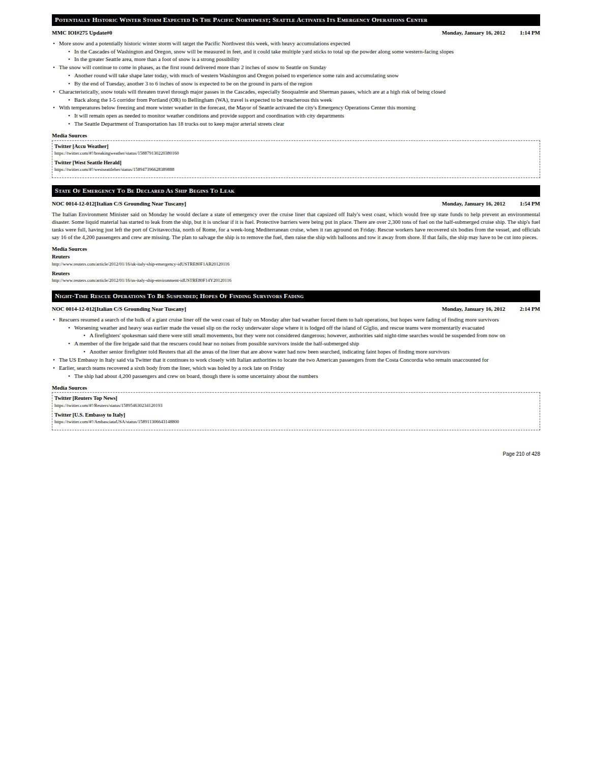Potentially Historic Winter Storm Expected In The Pacific Northwest; Seattle Activates Its Emergency Operations Center
MMC IOI#275 Update#0
Monday, January 16, 2012 1:14 PM
More snow and a potentially historic winter storm will target the Pacific Northwest this week, with heavy accumulations expected
In the Cascades of Washington and Oregon, snow will be measured in feet, and it could take multiple yard sticks to total up the powder along some western-facing slopes
In the greater Seattle area, more than a foot of snow is a strong possibility
The snow will continue to come in phases, as the first round delivered more than 2 inches of snow to Seattle on Sunday
Another round will take shape later today, with much of western Washington and Oregon poised to experience some rain and accumulating snow
By the end of Tuesday, another 3 to 6 inches of snow is expected to be on the ground in parts of the region
Characteristically, snow totals will threaten travel through major passes in the Cascades, especially Snoqualmie and Sherman passes, which are at a high risk of being closed
Back along the I-5 corridor from Portland (OR) to Bellingham (WA), travel is expected to be treacherous this week
With temperatures below freezing and more winter weather in the forecast, the Mayor of Seattle activated the city's Emergency Operations Center this morning
It will remain open as needed to monitor weather conditions and provide support and coordination with city departments
The Seattle Department of Transportation has 18 trucks out to keep major arterial streets clear
Media Sources
Twitter [Accu Weather]
https://twitter.com/#!/breakingweather/status/158879130220380160
Twitter [West Seattle Herald]
https://twitter.com/#!/westseattleher/status/158947396628389888
State Of Emergency To Be Declared As Ship Begins To Leak
NOC 0014-12-012[Italian C/S Grounding Near Tuscany]
Monday, January 16, 2012 1:54 PM
The Italian Environment Minister said on Monday he would declare a state of emergency over the cruise liner that capsized off Italy's west coast, which would free up state funds to help prevent an environmental disaster. Some liquid material has started to leak from the ship, but it is unclear if it is fuel. Protective barriers were being put in place. There are over 2,300 tons of fuel on the half-submerged cruise ship. The ship's fuel tanks were full, having just left the port of Civitavecchia, north of Rome, for a week-long Mediterranean cruise, when it ran aground on Friday. Rescue workers have recovered six bodies from the vessel, and officials say 16 of the 4,200 passengers and crew are missing. The plan to salvage the ship is to remove the fuel, then raise the ship with balloons and tow it away from shore. If that fails, the ship may have to be cut into pieces.
Media Sources
Reuters
http://www.reuters.com/article/2012/01/16/uk-italy-ship-emergency-idUSTRE80F1AB20120116
Reuters
http://www.reuters.com/article/2012/01/16/us-italy-ship-environment-idUSTRE80F14Y20120116
Night-Time Rescue Operations To Be Suspended; Hopes Of Finding Survivors Fading
NOC 0014-12-012[Italian C/S Grounding Near Tuscany]
Monday, January 16, 2012 2:14 PM
Rescuers resumed a search of the hulk of a giant cruise liner off the west coast of Italy on Monday after bad weather forced them to halt operations, but hopes were fading of finding more survivors
Worsening weather and heavy seas earlier made the vessel slip on the rocky underwater slope where it is lodged off the island of Giglio, and rescue teams were momentarily evacuated
A firefighters' spokesman said there were still small movements, but they were not considered dangerous; however, authorities said night-time searches would be suspended from now on
A member of the fire brigade said that the rescuers could hear no noises from possible survivors inside the half-submerged ship
Another senior firefighter told Reuters that all the areas of the liner that are above water had now been searched, indicating faint hopes of finding more survivors
The US Embassy in Italy said via Twitter that it continues to work closely with Italian authorities to locate the two American passengers from the Costa Concordia who remain unaccounted for
Earlier, search teams recovered a sixth body from the liner, which was holed by a rock late on Friday
The ship had about 4,200 passengers and crew on board, though there is some uncertainty about the numbers
Media Sources
Twitter [Reuters Top News]
https://twitter.com/#!/Reuters/status/158954630234120193
Twitter [U.S. Embassy to Italy]
https://twitter.com/#!/AmbasciataUSA/status/158911306643148800
Page 210 of 428